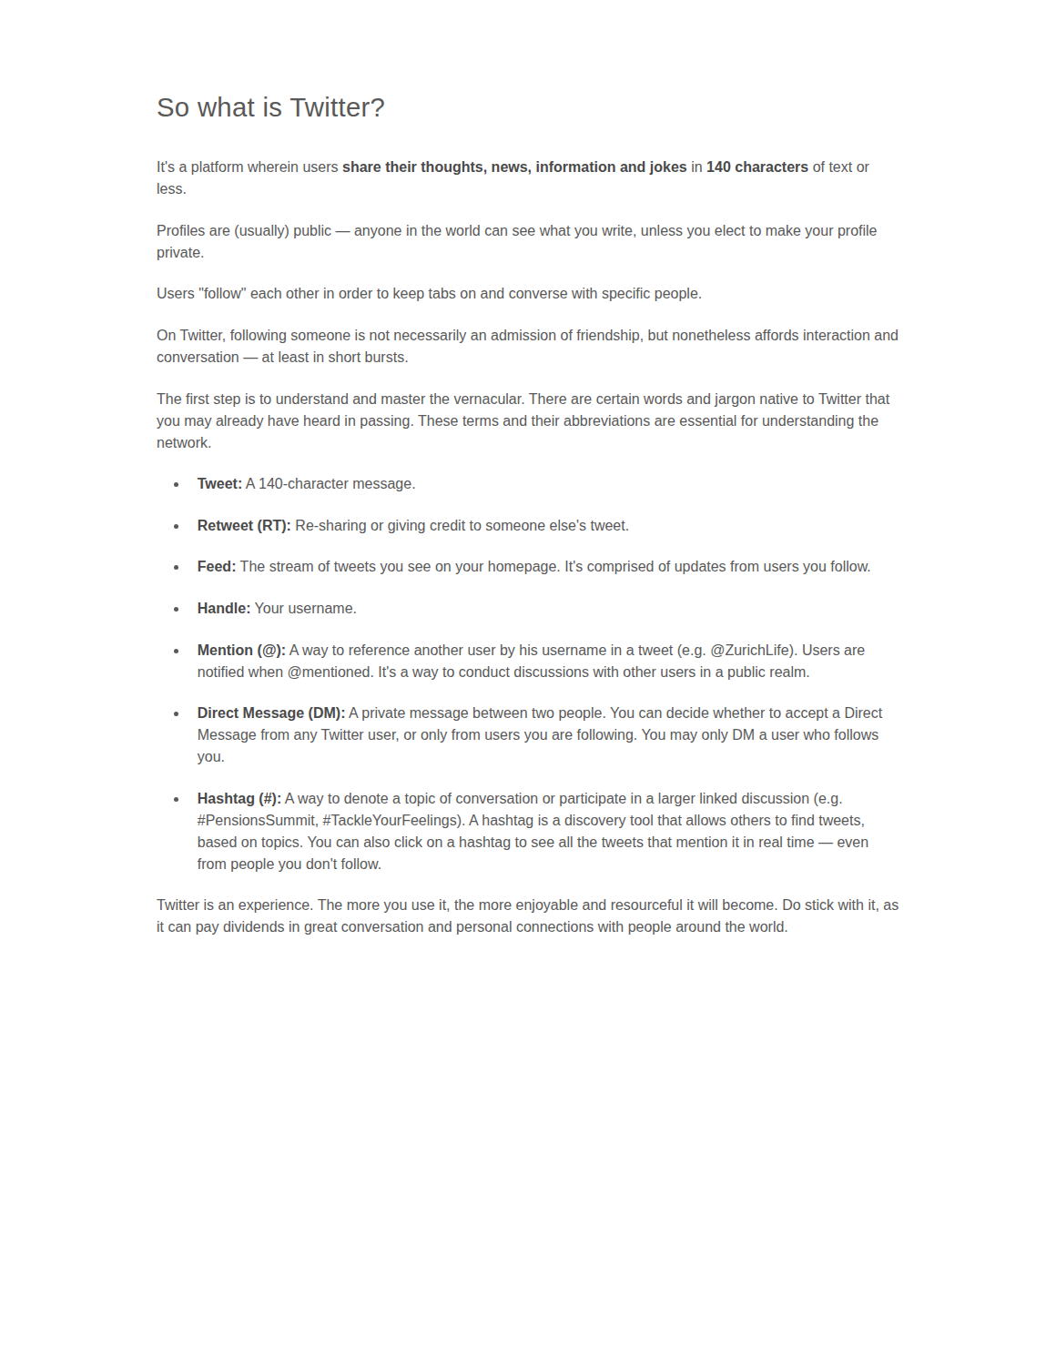So what is Twitter?
It's a platform wherein users share their thoughts, news, information and jokes in 140 characters of text or less.
Profiles are (usually) public — anyone in the world can see what you write, unless you elect to make your profile private.
Users "follow" each other in order to keep tabs on and converse with specific people.
On Twitter, following someone is not necessarily an admission of friendship, but nonetheless affords interaction and conversation — at least in short bursts.
The first step is to understand and master the vernacular. There are certain words and jargon native to Twitter that you may already have heard in passing. These terms and their abbreviations are essential for understanding the network.
Tweet: A 140-character message.
Retweet (RT): Re-sharing or giving credit to someone else's tweet.
Feed: The stream of tweets you see on your homepage. It's comprised of updates from users you follow.
Handle: Your username.
Mention (@): A way to reference another user by his username in a tweet (e.g. @ZurichLife). Users are notified when @mentioned. It's a way to conduct discussions with other users in a public realm.
Direct Message (DM): A private message between two people. You can decide whether to accept a Direct Message from any Twitter user, or only from users you are following. You may only DM a user who follows you.
Hashtag (#): A way to denote a topic of conversation or participate in a larger linked discussion (e.g. #PensionsSummit, #TackleYourFeelings). A hashtag is a discovery tool that allows others to find tweets, based on topics. You can also click on a hashtag to see all the tweets that mention it in real time — even from people you don't follow.
Twitter is an experience. The more you use it, the more enjoyable and resourceful it will become. Do stick with it, as it can pay dividends in great conversation and personal connections with people around the world.